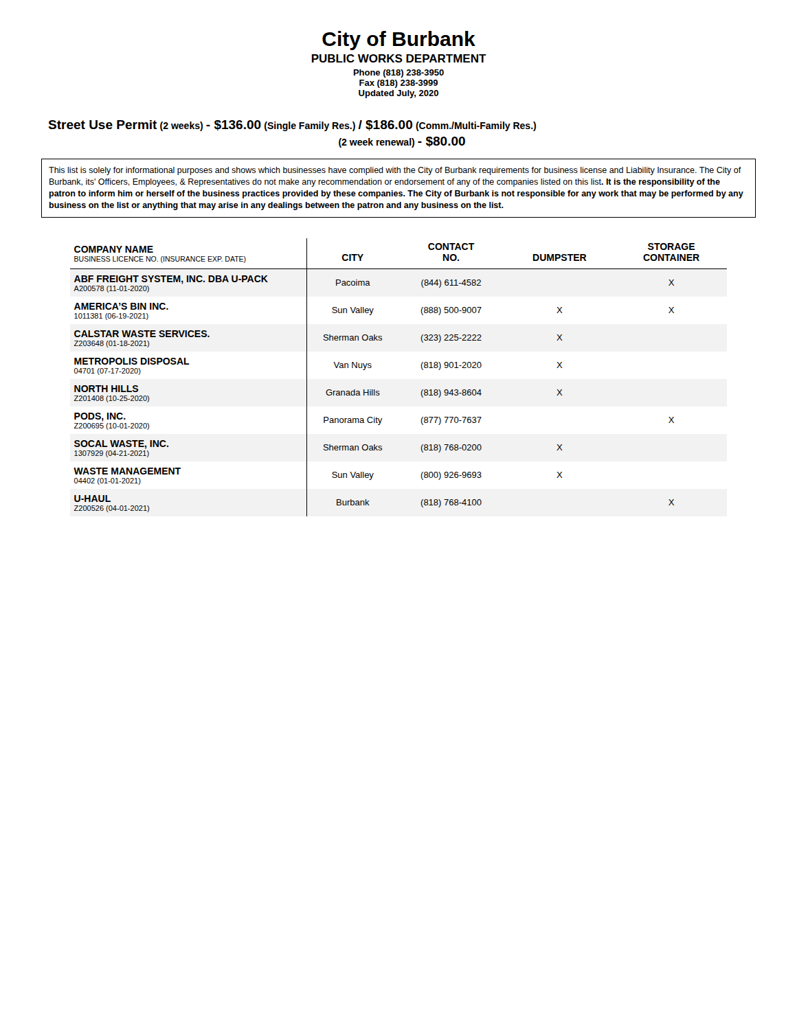City of Burbank
PUBLIC WORKS DEPARTMENT
Phone (818) 238-3950
Fax (818) 238-3999
Updated July, 2020
Street Use Permit (2 weeks) - $136.00 (Single Family Res.) / $186.00 (Comm./Multi-Family Res.) (2 week renewal) - $80.00
This list is solely for informational purposes and shows which businesses have complied with the City of Burbank requirements for business license and Liability Insurance. The City of Burbank, its' Officers, Employees, & Representatives do not make any recommendation or endorsement of any of the companies listed on this list. It is the responsibility of the patron to inform him or herself of the business practices provided by these companies. The City of Burbank is not responsible for any work that may be performed by any business on the list or anything that may arise in any dealings between the patron and any business on the list.
| COMPANY NAME BUSINESS LICENCE NO. (INSURANCE EXP. DATE) | CITY | CONTACT NO. | DUMPSTER | STORAGE CONTAINER |
| --- | --- | --- | --- | --- |
| ABF FREIGHT SYSTEM, INC. DBA U-PACK A200578 (11-01-2020) | Pacoima | (844) 611-4582 | | X |
| AMERICA’S BIN INC. 1011381 (06-19-2021) | Sun Valley | (888) 500-9007 | X | X |
| CALSTAR WASTE SERVICES. Z203648 (01-18-2021) | Sherman Oaks | (323) 225-2222 | X | |
| METROPOLIS DISPOSAL 04701 (07-17-2020) | Van Nuys | (818) 901-2020 | X | |
| NORTH HILLS Z201408 (10-25-2020) | Granada Hills | (818) 943-8604 | X | |
| PODS, INC. Z200695 (10-01-2020) | Panorama City | (877) 770-7637 | | X |
| SOCAL WASTE, INC. 1307929 (04-21-2021) | Sherman Oaks | (818) 768-0200 | X | |
| WASTE MANAGEMENT 04402 (01-01-2021) | Sun Valley | (800) 926-9693 | X | |
| U-HAUL Z200526 (04-01-2021) | Burbank | (818) 768-4100 | | X |